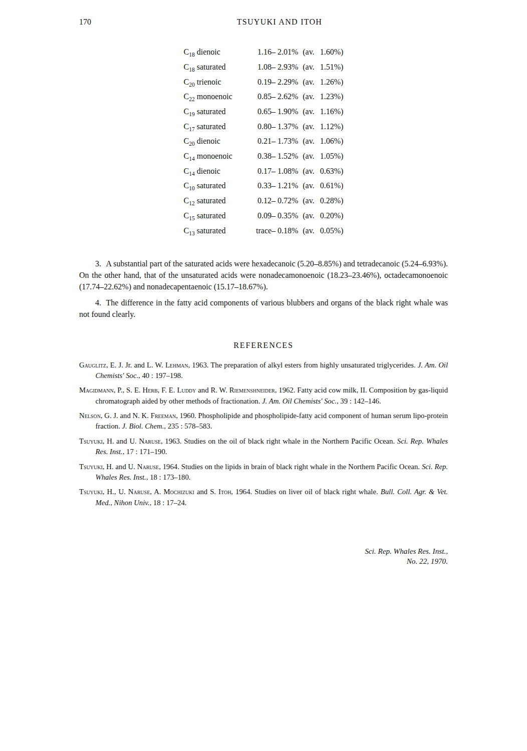170 TSUYUKI AND ITOH
| C 18 dienoic | 1.16– 2.01% | (av. | 1.60%) |
| C 18 saturated | 1.08– 2.93% | (av. | 1.51%) |
| C 20 trienoic | 0.19– 2.29% | (av. | 1.26%) |
| C 22 monoenoic | 0.85– 2.62% | (av. | 1.23%) |
| C 19 saturated | 0.65– 1.90% | (av. | 1.16%) |
| C 17 saturated | 0.80– 1.37% | (av. | 1.12%) |
| C 20 dienoic | 0.21– 1.73% | (av. | 1.06%) |
| C 14 monoenoic | 0.38– 1.52% | (av. | 1.05%) |
| C 14 dienoic | 0.17– 1.08% | (av. | 0.63%) |
| C 10 saturated | 0.33– 1.21% | (av. | 0.61%) |
| C 12 saturated | 0.12– 0.72% | (av. | 0.28%) |
| C 15 saturated | 0.09– 0.35% | (av. | 0.20%) |
| C 13 saturated | trace– 0.18% | (av. | 0.05%) |
3. A substantial part of the saturated acids were hexadecanoic (5.20–8.85%) and tetradecanoic (5.24–6.93%). On the other hand, that of the unsaturated acids were nonadecamonoenoic (18.23–23.46%), octadecamonoenoic (17.74–22.62%) and nonadecapentaenoic (15.17–18.67%).
4. The difference in the fatty acid components of various blubbers and organs of the black right whale was not found clearly.
REFERENCES
Gauglitz, E. J. Jr. and L. W. Lehman, 1963. The preparation of alkyl esters from highly unsaturated triglycerides. J. Am. Oil Chemists' Soc., 40 : 197–198.
Magidmann, P., S. E. Herb, F. E. Luddy and R. W. Riemenshneider, 1962. Fatty acid cow milk, II. Composition by gas-liquid chromatograph aided by other methods of fractionation. J. Am. Oil Chemists' Soc., 39 : 142–146.
Nelson, G. J. and N. K. Freeman, 1960. Phospholipide and phospholipide-fatty acid component of human serum lipo-protein fraction. J. Biol. Chem., 235 : 578–583.
Tsuyuki, H. and U. Naruse, 1963. Studies on the oil of black right whale in the Northern Pacific Ocean. Sci. Rep. Whales Res. Inst., 17 : 171–190.
Tsuyuki, H. and U. Naruse, 1964. Studies on the lipids in brain of black right whale in the Northern Pacific Ocean. Sci. Rep. Whales Res. Inst., 18 : 173–180.
Tsuyuki, H., U. Naruse, A. Mochizuki and S. Itoh, 1964. Studies on liver oil of black right whale. Bull. Coll. Agr. & Vet. Med., Nihon Univ., 18 : 17–24.
Sci. Rep. Whales Res. Inst.,
No. 22, 1970.